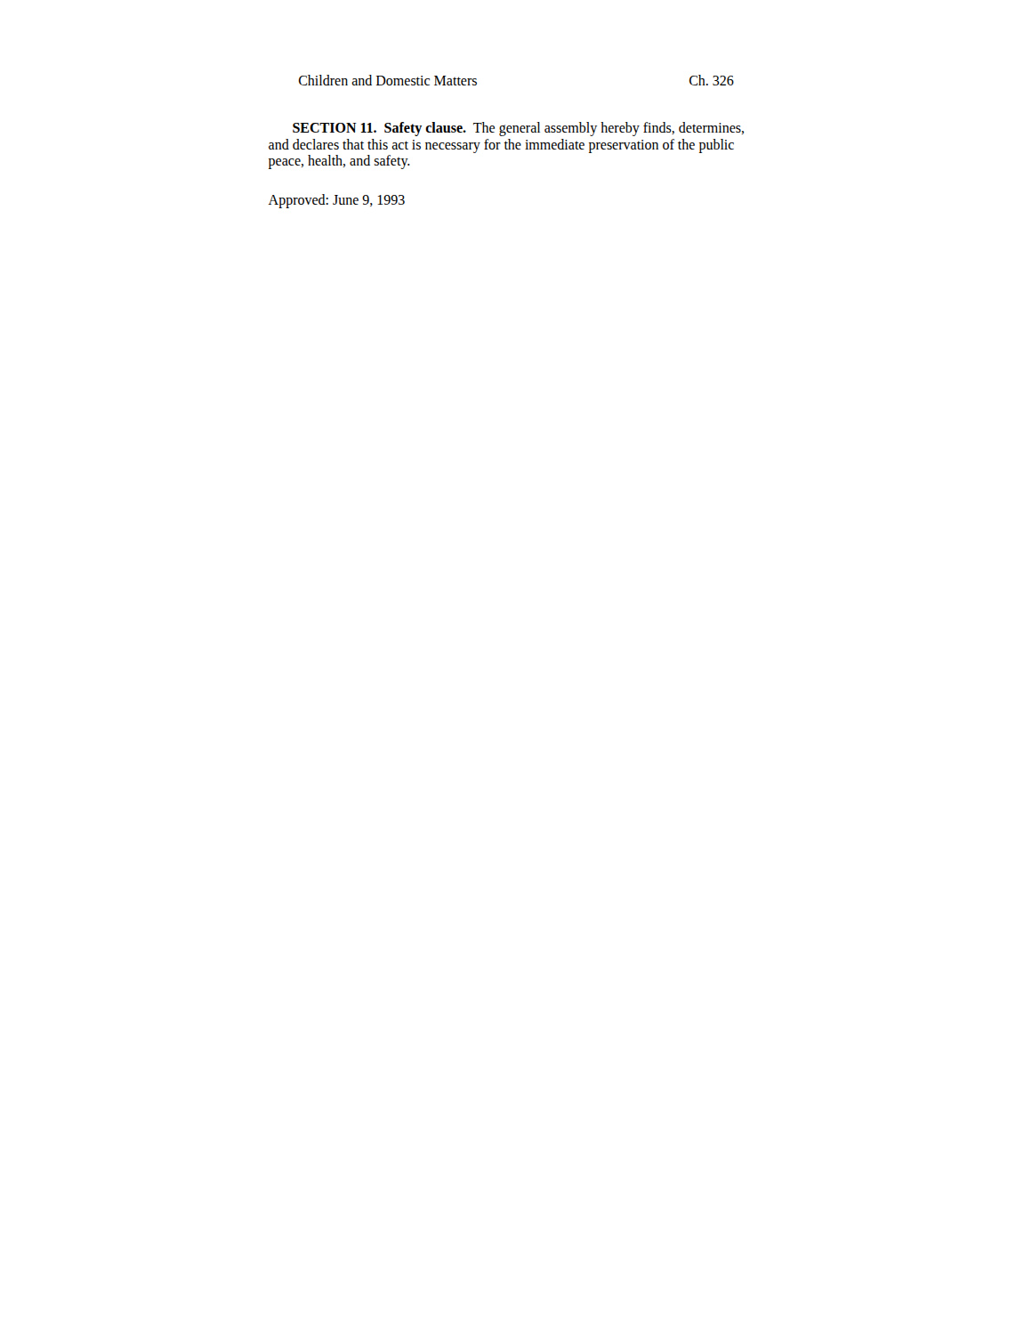Children and Domestic Matters Ch. 326
SECTION 11. Safety clause. The general assembly hereby finds, determines, and declares that this act is necessary for the immediate preservation of the public peace, health, and safety.
Approved: June 9, 1993